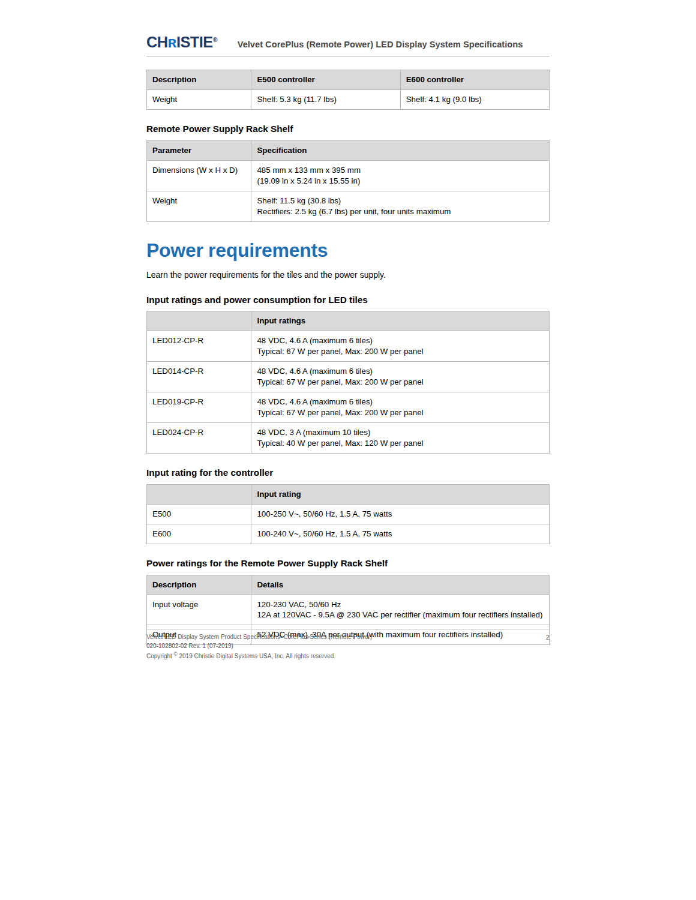CHʀ ISTIE®
Velvet CorePlus (Remote Power) LED Display System Specifications
| Description | E500 controller | E600 controller |
| --- | --- | --- |
| Weight | Shelf: 5.3 kg (11.7 lbs) | Shelf: 4.1 kg (9.0 lbs) |
Remote Power Supply Rack Shelf
| Parameter | Specification |
| --- | --- |
| Dimensions (W x H x D) | 485 mm x 133 mm x 395 mm (19.09 in x 5.24 in x 15.55 in) |
| Weight | Shelf: 11.5 kg (30.8 lbs) Rectifiers: 2.5 kg (6.7 lbs) per unit, four units maximum |
Power requirements
Learn the power requirements for the tiles and the power supply.
Input ratings and power consumption for LED tiles
| | Input ratings |
| --- | --- |
| LED012-CP-R | 48 VDC, 4.6 A (maximum 6 tiles) Typical: 67 W per panel, Max: 200 W per panel |
| LED014-CP-R | 48 VDC, 4.6 A (maximum 6 tiles) Typical: 67 W per panel, Max: 200 W per panel |
| LED019-CP-R | 48 VDC, 4.6 A (maximum 6 tiles) Typical: 67 W per panel, Max: 200 W per panel |
| LED024-CP-R | 48 VDC, 3 A (maximum 10 tiles) Typical: 40 W per panel, Max: 120 W per panel |
Input rating for the controller
| | Input rating |
| --- | --- |
| E500 | 100-250 V~, 50/60 Hz, 1.5 A, 75 watts |
| E600 | 100-240 V~, 50/60 Hz, 1.5 A, 75 watts |
Power ratings for the Remote Power Supply Rack Shelf
| Description | Details |
| --- | --- |
| Input voltage | 120-230 VAC, 50/60 Hz 12A at 120VAC - 9.5A @ 230 VAC per rectifier (maximum four rectifiers installed) |
| Output | 52 VDC (max), 30A per output (with maximum four rectifiers installed) |
Velvet LED Display System Product Specifications–CorePlus Series (Remote Power)
020-102802-02 Rev. 1 (07-2019)
Copyright © 2019 Christie Digital Systems USA, Inc. All rights reserved.
2